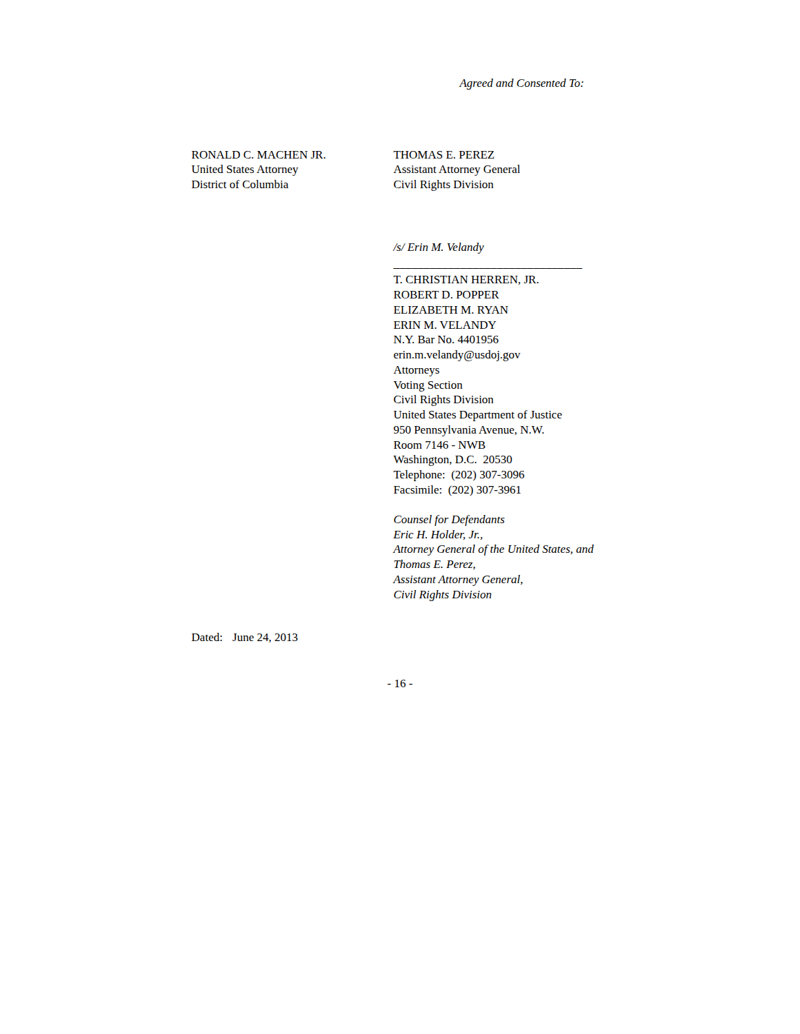Agreed and Consented To:
RONALD C. MACHEN JR.
United States Attorney
District of Columbia
THOMAS E. PEREZ
Assistant Attorney General
Civil Rights Division
/s/ Erin M. Velandy
_______________________________
T. CHRISTIAN HERREN, JR.
ROBERT D. POPPER
ELIZABETH M. RYAN
ERIN M. VELANDY
N.Y. Bar No. 4401956
erin.m.velandy@usdoj.gov
Attorneys
Voting Section
Civil Rights Division
United States Department of Justice
950 Pennsylvania Avenue, N.W.
Room 7146 - NWB
Washington, D.C. 20530
Telephone: (202) 307-3096
Facsimile: (202) 307-3961
Counsel for Defendants
Eric H. Holder, Jr.,
Attorney General of the United States, and
Thomas E. Perez,
Assistant Attorney General,
Civil Rights Division
Dated: June 24, 2013
- 16 -